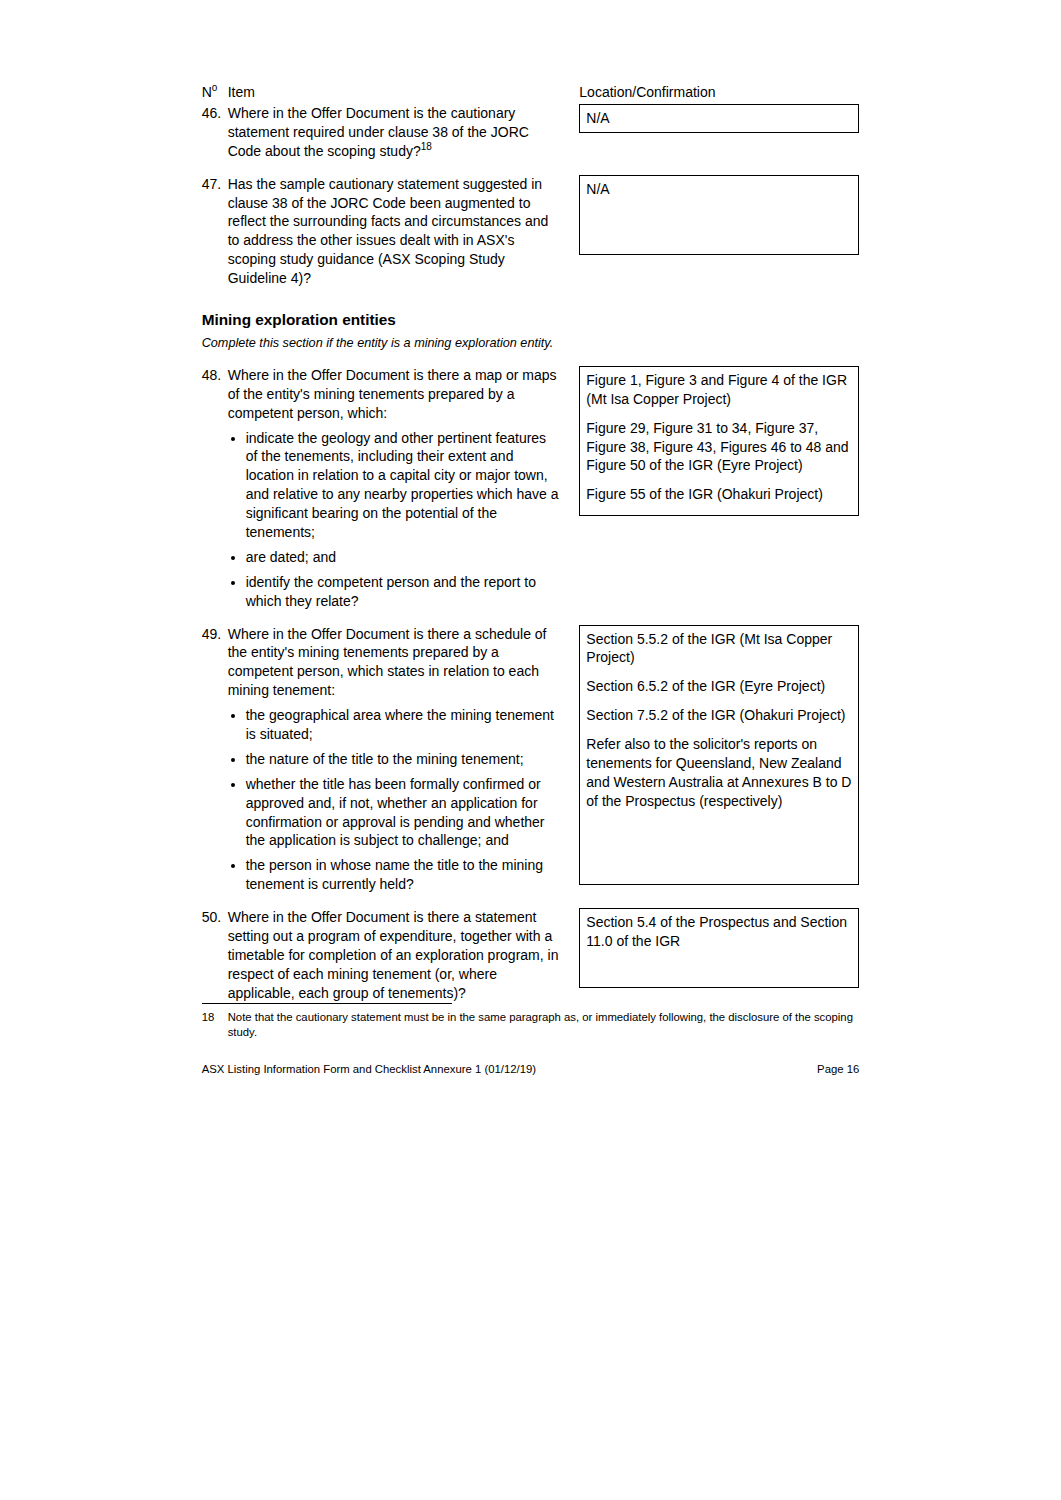No
Item
Location/Confirmation
46.
Where in the Offer Document is the cautionary statement required under clause 38 of the JORC Code about the scoping study?18
N/A
47.
Has the sample cautionary statement suggested in clause 38 of the JORC Code been augmented to reflect the surrounding facts and circumstances and to address the other issues dealt with in ASX's scoping study guidance (ASX Scoping Study Guideline 4)?
N/A
Mining exploration entities
Complete this section if the entity is a mining exploration entity.
48.
Where in the Offer Document is there a map or maps of the entity's mining tenements prepared by a competent person, which:
indicate the geology and other pertinent features of the tenements, including their extent and location in relation to a capital city or major town, and relative to any nearby properties which have a significant bearing on the potential of the tenements;
are dated; and
identify the competent person and the report to which they relate?
Figure 1, Figure 3 and Figure 4 of the IGR (Mt Isa Copper Project)
Figure 29, Figure 31 to 34, Figure 37, Figure 38, Figure 43, Figures 46 to 48 and Figure 50 of the IGR (Eyre Project)
Figure 55 of the IGR (Ohakuri Project)
49.
Where in the Offer Document is there a schedule of the entity's mining tenements prepared by a competent person, which states in relation to each mining tenement:
the geographical area where the mining tenement is situated;
the nature of the title to the mining tenement;
whether the title has been formally confirmed or approved and, if not, whether an application for confirmation or approval is pending and whether the application is subject to challenge; and
the person in whose name the title to the mining tenement is currently held?
Section 5.5.2 of the IGR (Mt Isa Copper Project)
Section 6.5.2 of the IGR (Eyre Project)
Section 7.5.2 of the IGR (Ohakuri Project)
Refer also to the solicitor's reports on tenements for Queensland, New Zealand and Western Australia at Annexures B to D of the Prospectus (respectively)
50.
Where in the Offer Document is there a statement setting out a program of expenditure, together with a timetable for completion of an exploration program, in respect of each mining tenement (or, where applicable, each group of tenements)?
Section 5.4 of the Prospectus and Section 11.0 of the IGR
18
Note that the cautionary statement must be in the same paragraph as, or immediately following, the disclosure of the scoping study.
ASX Listing Information Form and Checklist Annexure 1 (01/12/19)
Page 16